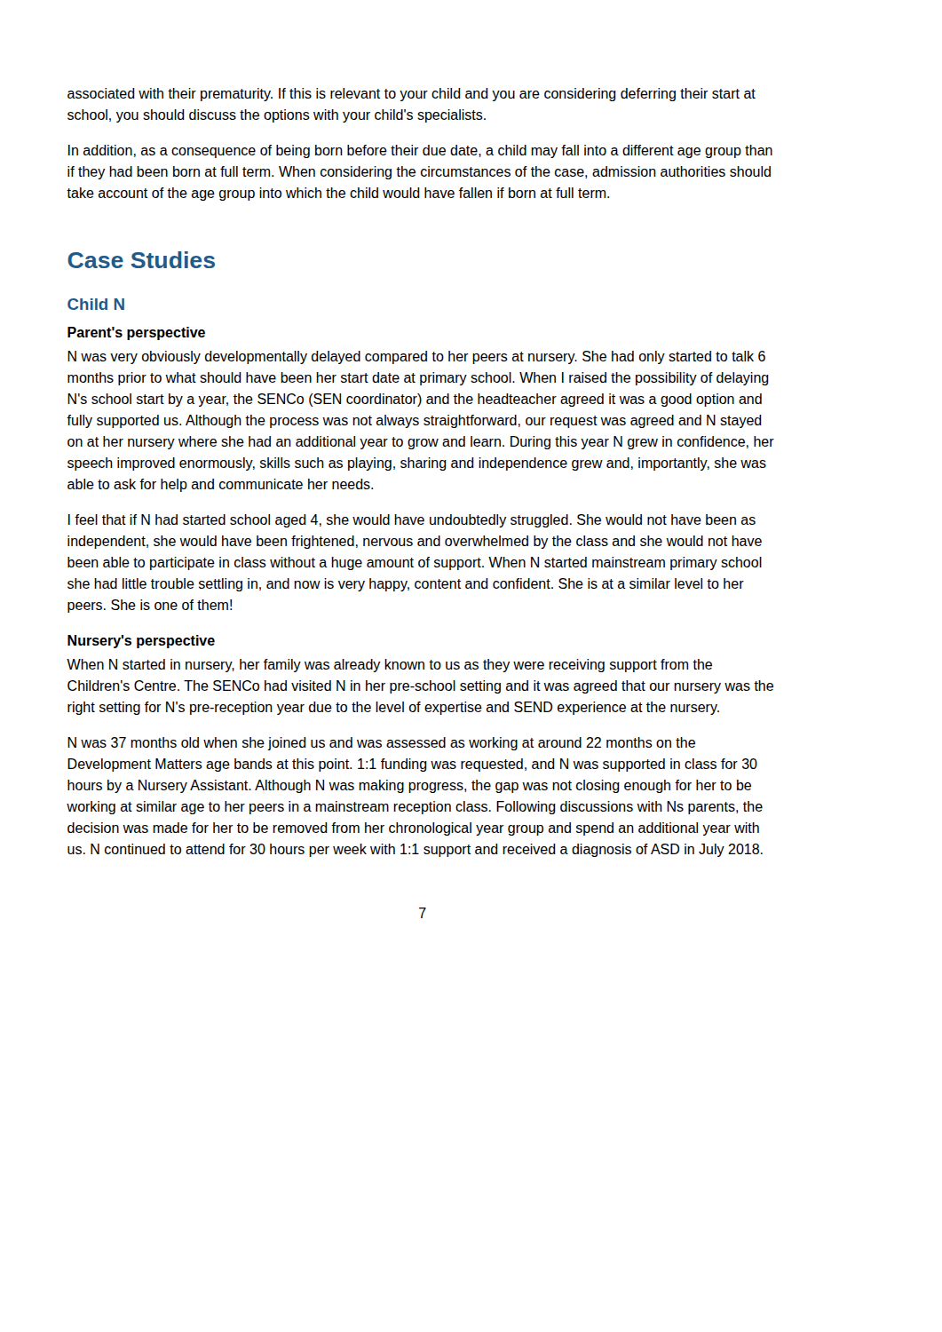associated with their prematurity. If this is relevant to your child and you are considering deferring their start at school, you should discuss the options with your child's specialists.
In addition, as a consequence of being born before their due date, a child may fall into a different age group than if they had been born at full term. When considering the circumstances of the case, admission authorities should take account of the age group into which the child would have fallen if born at full term.
Case Studies
Child N
Parent's perspective
N was very obviously developmentally delayed compared to her peers at nursery. She had only started to talk 6 months prior to what should have been her start date at primary school. When I raised the possibility of delaying N's school start by a year, the SENCo (SEN coordinator) and the headteacher agreed it was a good option and fully supported us. Although the process was not always straightforward, our request was agreed and N stayed on at her nursery where she had an additional year to grow and learn. During this year N grew in confidence, her speech improved enormously, skills such as playing, sharing and independence grew and, importantly, she was able to ask for help and communicate her needs.
I feel that if N had started school aged 4, she would have undoubtedly struggled. She would not have been as independent, she would have been frightened, nervous and overwhelmed by the class and she would not have been able to participate in class without a huge amount of support. When N started mainstream primary school she had little trouble settling in, and now is very happy, content and confident. She is at a similar level to her peers. She is one of them!
Nursery's perspective
When N started in nursery, her family was already known to us as they were receiving support from the Children's Centre. The SENCo had visited N in her pre-school setting and it was agreed that our nursery was the right setting for N's pre-reception year due to the level of expertise and SEND experience at the nursery.
N was 37 months old when she joined us and was assessed as working at around 22 months on the Development Matters age bands at this point. 1:1 funding was requested, and N was supported in class for 30 hours by a Nursery Assistant. Although N was making progress, the gap was not closing enough for her to be working at similar age to her peers in a mainstream reception class. Following discussions with Ns parents, the decision was made for her to be removed from her chronological year group and spend an additional year with us. N continued to attend for 30 hours per week with 1:1 support and received a diagnosis of ASD in July 2018.
7